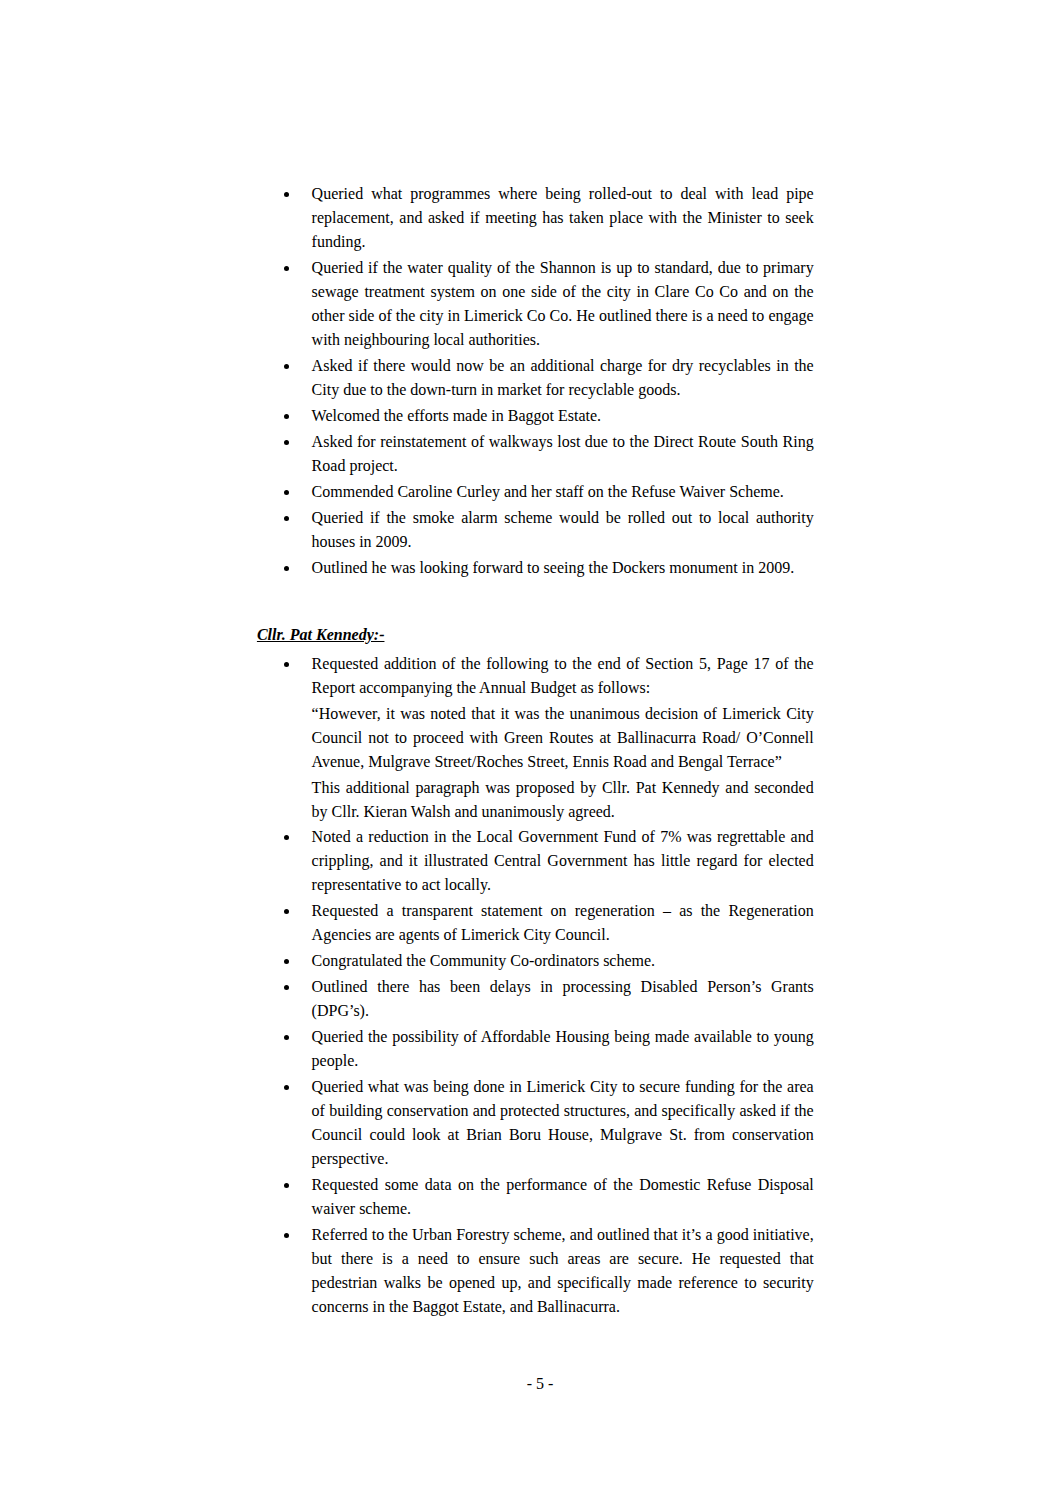Queried what programmes where being rolled-out to deal with lead pipe replacement, and asked if meeting has taken place with the Minister to seek funding.
Queried if the water quality of the Shannon is up to standard, due to primary sewage treatment system on one side of the city in Clare Co Co and on the other side of the city in Limerick Co Co. He outlined there is a need to engage with neighbouring local authorities.
Asked if there would now be an additional charge for dry recyclables in the City due to the down-turn in market for recyclable goods.
Welcomed the efforts made in Baggot Estate.
Asked for reinstatement of walkways lost due to the Direct Route South Ring Road project.
Commended Caroline Curley and her staff on the Refuse Waiver Scheme.
Queried if the smoke alarm scheme would be rolled out to local authority houses in 2009.
Outlined he was looking forward to seeing the Dockers monument in 2009.
Cllr. Pat Kennedy:-
Requested addition of the following to the end of Section 5, Page 17 of the Report accompanying the Annual Budget as follows:
“However, it was noted that it was the unanimous decision of Limerick City Council not to proceed with Green Routes at Ballinacurra Road/ O’Connell Avenue, Mulgrave Street/Roches Street, Ennis Road and Bengal Terrace”
This additional paragraph was proposed by Cllr. Pat Kennedy and seconded by Cllr. Kieran Walsh and unanimously agreed.
Noted a reduction in the Local Government Fund of 7% was regrettable and crippling, and it illustrated Central Government has little regard for elected representative to act locally.
Requested a transparent statement on regeneration – as the Regeneration Agencies are agents of Limerick City Council.
Congratulated the Community Co-ordinators scheme.
Outlined there has been delays in processing Disabled Person’s Grants (DPG’s).
Queried the possibility of Affordable Housing being made available to young people.
Queried what was being done in Limerick City to secure funding for the area of building conservation and protected structures, and specifically asked if the Council could look at Brian Boru House, Mulgrave St. from conservation perspective.
Requested some data on the performance of the Domestic Refuse Disposal waiver scheme.
Referred to the Urban Forestry scheme, and outlined that it’s a good initiative, but there is a need to ensure such areas are secure. He requested that pedestrian walks be opened up, and specifically made reference to security concerns in the Baggot Estate, and Ballinacurra.
- 5 -